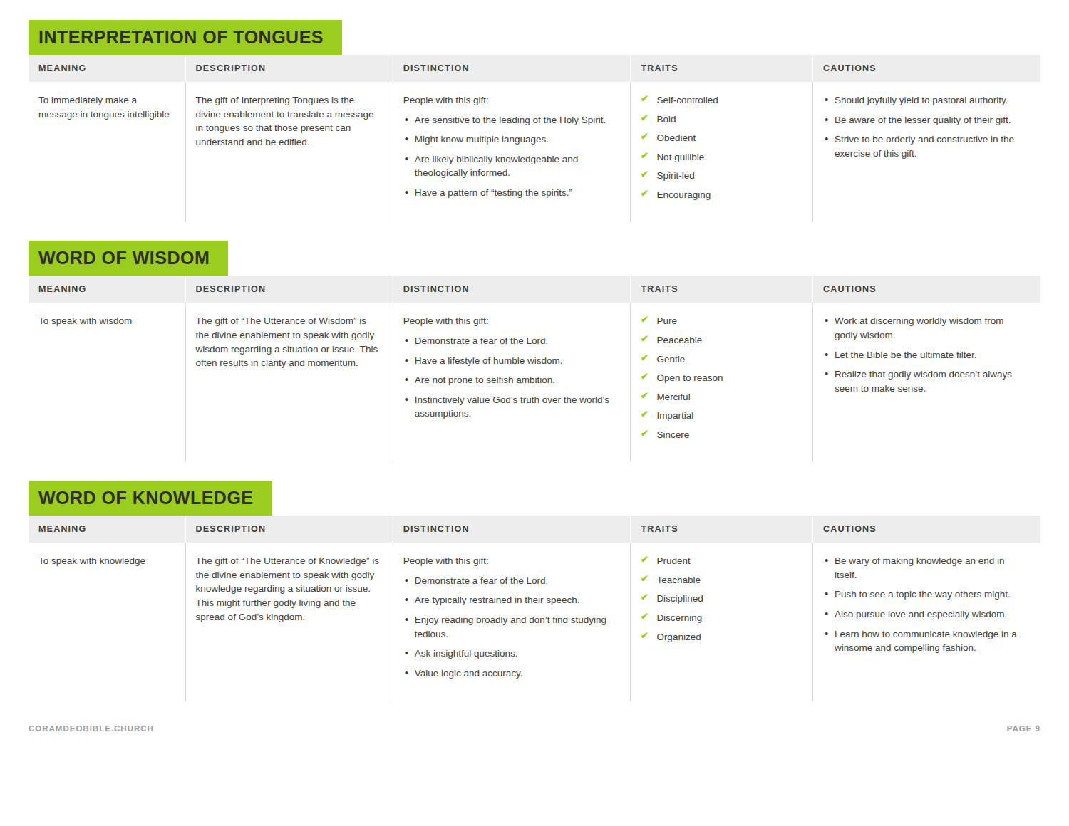Interpretation of Tongues
| Meaning | Description | Distinction | Traits | Cautions |
| --- | --- | --- | --- | --- |
| To immediately make a message in tongues intelligible | The gift of Interpreting Tongues is the divine enablement to translate a message in tongues so that those present can understand and be edified. | People with this gift: Are sensitive to the leading of the Holy Spirit. Might know multiple languages. Are likely biblically knowledgeable and theologically informed. Have a pattern of “testing the spirits.” | Self-controlled Bold Obedient Not gullible Spirit-led Encouraging | Should joyfully yield to pastoral authority. Be aware of the lesser quality of their gift. Strive to be orderly and constructive in the exercise of this gift. |
Word of Wisdom
| Meaning | Description | Distinction | Traits | Cautions |
| --- | --- | --- | --- | --- |
| To speak with wisdom | The gift of “The Utterance of Wisdom” is the divine enablement to speak with godly wisdom regarding a situation or issue. This often results in clarity and momentum. | People with this gift: Demonstrate a fear of the Lord. Have a lifestyle of humble wisdom. Are not prone to selfish ambition. Instinctively value God’s truth over the world’s assumptions. | Pure Peaceable Gentle Open to reason Merciful Impartial Sincere | Work at discerning worldly wisdom from godly wisdom. Let the Bible be the ultimate filter. Realize that godly wisdom doesn’t always seem to make sense. |
Word of Knowledge
| Meaning | Description | Distinction | Traits | Cautions |
| --- | --- | --- | --- | --- |
| To speak with knowledge | The gift of “The Utterance of Knowledge” is the divine enablement to speak with godly knowledge regarding a situation or issue. This might further godly living and the spread of God’s kingdom. | People with this gift: Demonstrate a fear of the Lord. Are typically restrained in their speech. Enjoy reading broadly and don’t find studying tedious. Ask insightful questions. Value logic and accuracy. | Prudent Teachable Disciplined Discerning Organized | Be wary of making knowledge an end in itself. Push to see a topic the way others might. Also pursue love and especially wisdom. Learn how to communicate knowledge in a winsome and compelling fashion. |
coramdeobible.church Page 9